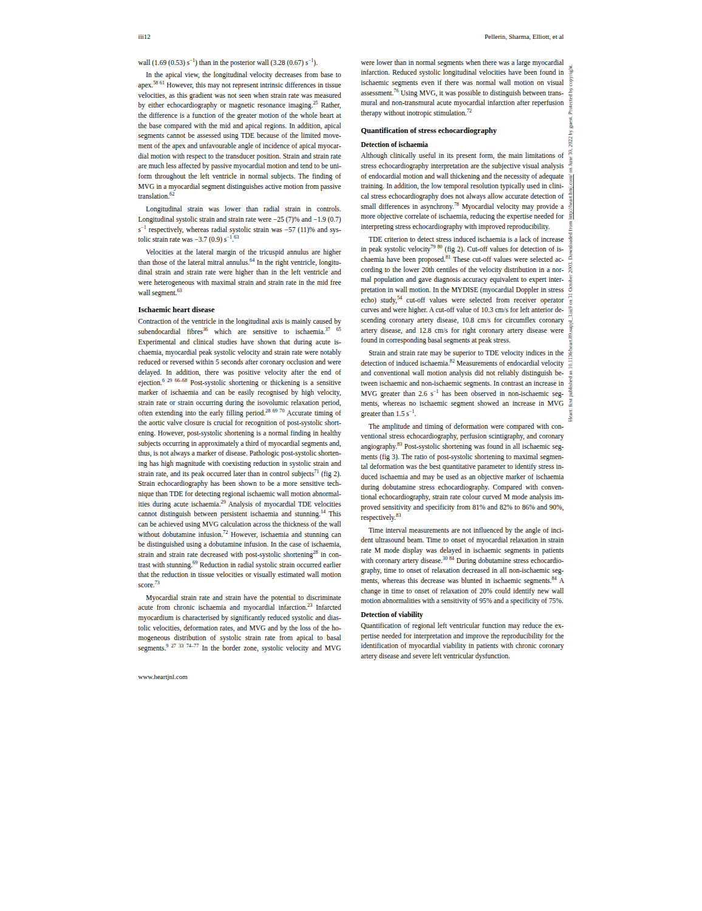iii12 Pellerin, Sharma, Elliott, et al
Heart: first published as 10.1136/heart.89.suppl_3.iii9 on 31 October 2003. Downloaded from http://heart.bmj.com/ on June 30, 2022 by guest. Protected by copyright.
wall (1.69 (0.53) s−1) than in the posterior wall (3.28 (0.67) s−1).
In the apical view, the longitudinal velocity decreases from base to apex.58 61 However, this may not represent intrinsic differences in tissue velocities, as this gradient was not seen when strain rate was measured by either echocardiography or magnetic resonance imaging.25 Rather, the difference is a function of the greater motion of the whole heart at the base compared with the mid and apical regions. In addition, apical segments cannot be assessed using TDE because of the limited movement of the apex and unfavourable angle of incidence of apical myocardial motion with respect to the transducer position. Strain and strain rate are much less affected by passive myocardial motion and tend to be uniform throughout the left ventricle in normal subjects. The finding of MVG in a myocardial segment distinguishes active motion from passive translation.62
Longitudinal strain was lower than radial strain in controls. Longitudinal systolic strain and strain rate were −25 (7)% and −1.9 (0.7) s−1 respectively, whereas radial systolic strain was −57 (11)% and systolic strain rate was −3.7 (0.9) s−1.63
Velocities at the lateral margin of the tricuspid annulus are higher than those of the lateral mitral annulus.64 In the right ventricle, longitudinal strain and strain rate were higher than in the left ventricle and were heterogeneous with maximal strain and strain rate in the mid free wall segment.63
Ischaemic heart disease
Contraction of the ventricle in the longitudinal axis is mainly caused by subendocardial fibres36 which are sensitive to ischaemia.37 65 Experimental and clinical studies have shown that during acute ischaemia, myocardial peak systolic velocity and strain rate were notably reduced or reversed within 5 seconds after coronary occlusion and were delayed. In addition, there was positive velocity after the end of ejection.6 29 66–68 Post-systolic shortening or thickening is a sensitive marker of ischaemia and can be easily recognised by high velocity, strain rate or strain occurring during the isovolumic relaxation period, often extending into the early filling period.28 69 70 Accurate timing of the aortic valve closure is crucial for recognition of post-systolic shortening. However, post-systolic shortening is a normal finding in healthy subjects occurring in approximately a third of myocardial segments and, thus, is not always a marker of disease. Pathologic post-systolic shortening has high magnitude with coexisting reduction in systolic strain and strain rate, and its peak occurred later than in control subjects71 (fig 2). Strain echocardiography has been shown to be a more sensitive technique than TDE for detecting regional ischaemic wall motion abnormalities during acute ischaemia.29 Analysis of myocardial TDE velocities cannot distinguish between persistent ischaemia and stunning.14 This can be achieved using MVG calculation across the thickness of the wall without dobutamine infusion.72 However, ischaemia and stunning can be distinguished using a dobutamine infusion. In the case of ischaemia, strain and strain rate decreased with post-systolic shortening28 in contrast with stunning.69 Reduction in radial systolic strain occurred earlier that the reduction in tissue velocities or visually estimated wall motion score.73
Myocardial strain rate and strain have the potential to discriminate acute from chronic ischaemia and myocardial infarction.23 Infarcted myocardium is characterised by significantly reduced systolic and diastolic velocities, deformation rates, and MVG and by the loss of the homogeneous distribution of systolic strain rate from apical to basal segments.9 27 33 74–77 In the border zone, systolic velocity and MVG were lower than in normal segments when there was a large myocardial infarction. Reduced systolic longitudinal velocities have been found in ischaemic segments even if there was normal wall motion on visual assessment.76 Using MVG, it was possible to distinguish between transmural and non-transmural acute myocardial infarction after reperfusion therapy without inotropic stimulation.72
Quantification of stress echocardiography
Detection of ischaemia
Although clinically useful in its present form, the main limitations of stress echocardiography interpretation are the subjective visual analysis of endocardial motion and wall thickening and the necessity of adequate training. In addition, the low temporal resolution typically used in clinical stress echocardiography does not always allow accurate detection of small differences in asynchrony.78 Myocardial velocity may provide a more objective correlate of ischaemia, reducing the expertise needed for interpreting stress echocardiography with improved reproducibility.
TDE criterion to detect stress induced ischaemia is a lack of increase in peak systolic velocity79 80 (fig 2). Cut-off values for detection of ischaemia have been proposed.81 These cut-off values were selected according to the lower 20th centiles of the velocity distribution in a normal population and gave diagnosis accuracy equivalent to expert interpretation in wall motion. In the MYDISE (myocardial Doppler in stress echo) study,54 cut-off values were selected from receiver operator curves and were higher. A cut-off value of 10.3 cm/s for left anterior descending coronary artery disease, 10.8 cm/s for circumflex coronary artery disease, and 12.8 cm/s for right coronary artery disease were found in corresponding basal segments at peak stress.
Strain and strain rate may be superior to TDE velocity indices in the detection of induced ischaemia.82 Measurements of endocardial velocity and conventional wall motion analysis did not reliably distinguish between ischaemic and non-ischaemic segments. In contrast an increase in MVG greater than 2.6 s−1 has been observed in non-ischaemic segments, whereas no ischaemic segment showed an increase in MVG greater than 1.5 s−1.
The amplitude and timing of deformation were compared with conventional stress echocardiography, perfusion scintigraphy, and coronary angiography.83 Post-systolic shortening was found in all ischaemic segments (fig 3). The ratio of post-systolic shortening to maximal segmental deformation was the best quantitative parameter to identify stress induced ischaemia and may be used as an objective marker of ischaemia during dobutamine stress echocardiography. Compared with conventional echocardiography, strain rate colour curved M mode analysis improved sensitivity and specificity from 81% and 82% to 86% and 90%, respectively.83
Time interval measurements are not influenced by the angle of incident ultrasound beam. Time to onset of myocardial relaxation in strain rate M mode display was delayed in ischaemic segments in patients with coronary artery disease.30 84 During dobutamine stress echocardiography, time to onset of relaxation decreased in all non-ischaemic segments, whereas this decrease was blunted in ischaemic segments.84 A change in time to onset of relaxation of 20% could identify new wall motion abnormalities with a sensitivity of 95% and a specificity of 75%.
Detection of viability
Quantification of regional left ventricular function may reduce the expertise needed for interpretation and improve the reproducibility for the identification of myocardial viability in patients with chronic coronary artery disease and severe left ventricular dysfunction.
www.heartjnl.com